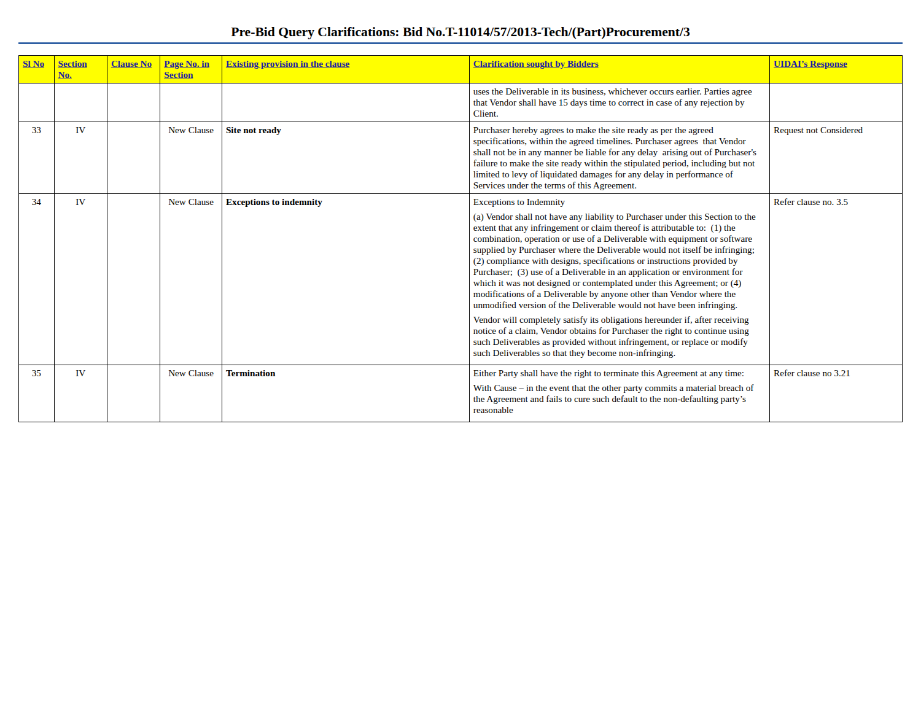Pre-Bid Query Clarifications: Bid No.T-11014/57/2013-Tech/(Part)Procurement/3
| Sl No | Section No. | Clause No | Page No. in Section | Existing provision in the clause | Clarification sought by Bidders | UIDAI’s Response |
| --- | --- | --- | --- | --- | --- | --- |
| | | | | | uses the Deliverable in its business, whichever occurs earlier. Parties agree that Vendor shall have 15 days time to correct in case of any rejection by Client. | |
| 33 | IV | | New Clause | Site not ready | Purchaser hereby agrees to make the site ready as per the agreed specifications, within the agreed timelines. Purchaser agrees that Vendor shall not be in any manner be liable for any delay arising out of Purchaser's failure to make the site ready within the stipulated period, including but not limited to levy of liquidated damages for any delay in performance of Services under the terms of this Agreement. | Request not Considered |
| 34 | IV | | New Clause | Exceptions to indemnity | Exceptions to Indemnity (a) Vendor shall not have any liability to Purchaser under this Section to the extent that any infringement or claim thereof is attributable to: (1) the combination, operation or use of a Deliverable with equipment or software supplied by Purchaser where the Deliverable would not itself be infringing; (2) compliance with designs, specifications or instructions provided by Purchaser; (3) use of a Deliverable in an application or environment for which it was not designed or contemplated under this Agreement; or (4) modifications of a Deliverable by anyone other than Vendor where the unmodified version of the Deliverable would not have been infringing. Vendor will completely satisfy its obligations hereunder if, after receiving notice of a claim, Vendor obtains for Purchaser the right to continue using such Deliverables as provided without infringement, or replace or modify such Deliverables so that they become non-infringing. | Refer clause no. 3.5 |
| 35 | IV | | New Clause | Termination | Either Party shall have the right to terminate this Agreement at any time: With Cause – in the event that the other party commits a material breach of the Agreement and fails to cure such default to the non-defaulting party’s reasonable | Refer clause no 3.21 |